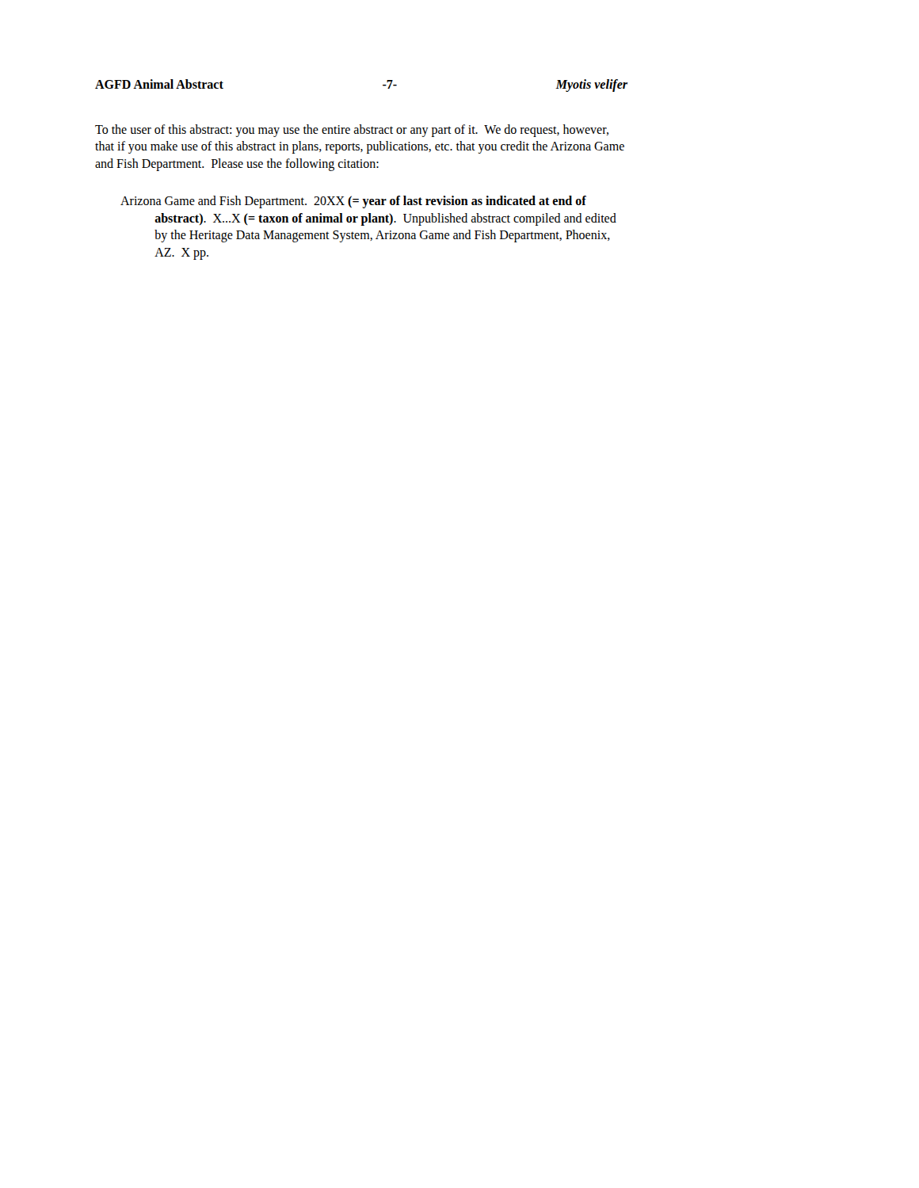AGFD Animal Abstract -7- Myotis velifer
To the user of this abstract: you may use the entire abstract or any part of it. We do request, however, that if you make use of this abstract in plans, reports, publications, etc. that you credit the Arizona Game and Fish Department. Please use the following citation:
Arizona Game and Fish Department. 20XX (= year of last revision as indicated at end of abstract). X...X (= taxon of animal or plant). Unpublished abstract compiled and edited by the Heritage Data Management System, Arizona Game and Fish Department, Phoenix, AZ. X pp.